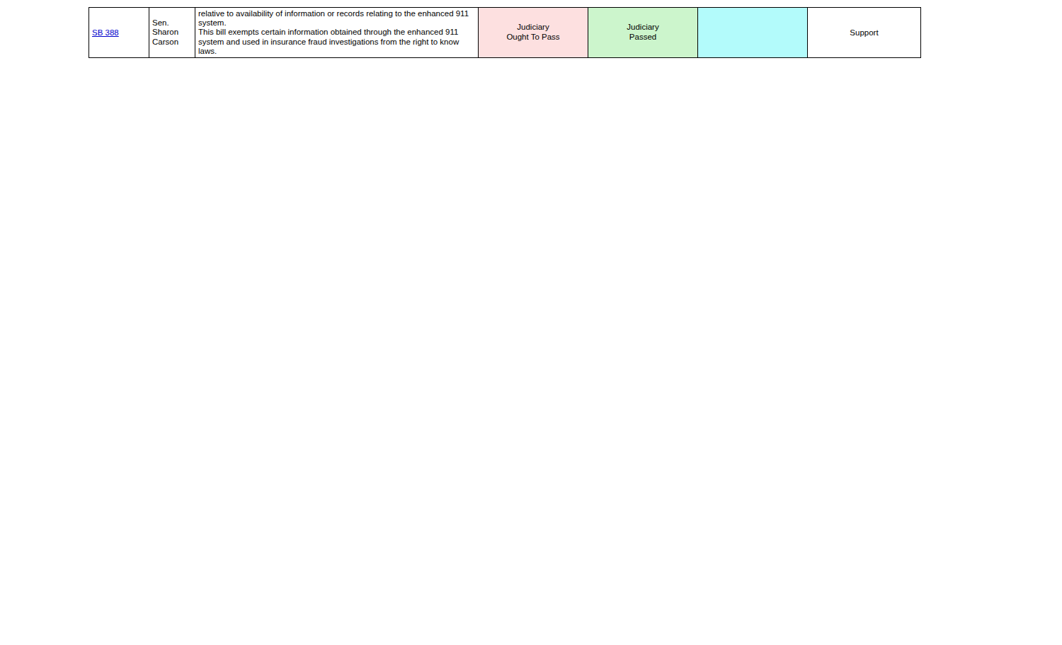| SB 388 | Sen. Sharon Carson | relative to availability of information or records relating to the enhanced 911 system. This bill exempts certain information obtained through the enhanced 911 system and used in insurance fraud investigations from the right to know laws. | Judiciary Ought To Pass | Judiciary Passed | | Support |